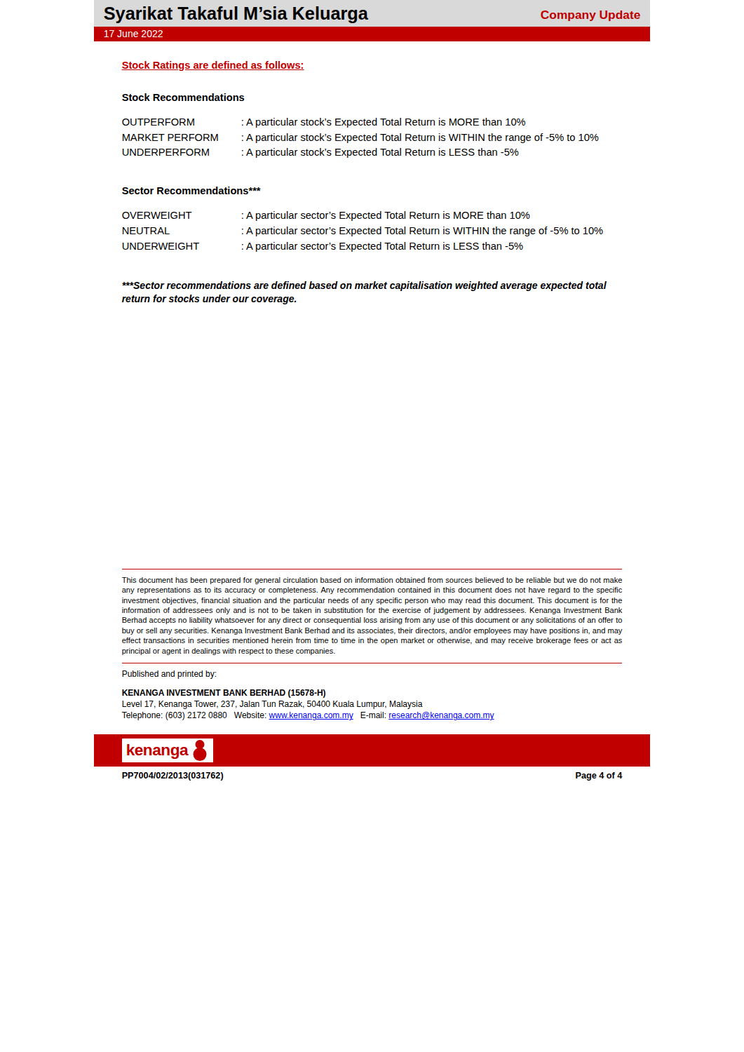Syarikat Takaful M’sia Keluarga
Company Update
17 June 2022
Stock Ratings are defined as follows:
Stock Recommendations
| OUTPERFORM | : A particular stock’s Expected Total Return is MORE than 10% |
| MARKET PERFORM | : A particular stock’s Expected Total Return is WITHIN the range of -5% to 10% |
| UNDERPERFORM | : A particular stock’s Expected Total Return is LESS than -5% |
Sector Recommendations***
| OVERWEIGHT | : A particular sector’s Expected Total Return is MORE than 10% |
| NEUTRAL | : A particular sector’s Expected Total Return is WITHIN the range of -5% to 10% |
| UNDERWEIGHT | : A particular sector’s Expected Total Return is LESS than -5% |
***Sector recommendations are defined based on market capitalisation weighted average expected total return for stocks under our coverage.
This document has been prepared for general circulation based on information obtained from sources believed to be reliable but we do not make any representations as to its accuracy or completeness. Any recommendation contained in this document does not have regard to the specific investment objectives, financial situation and the particular needs of any specific person who may read this document. This document is for the information of addressees only and is not to be taken in substitution for the exercise of judgement by addressees. Kenanga Investment Bank Berhad accepts no liability whatsoever for any direct or consequential loss arising from any use of this document or any solicitations of an offer to buy or sell any securities. Kenanga Investment Bank Berhad and its associates, their directors, and/or employees may have positions in, and may effect transactions in securities mentioned herein from time to time in the open market or otherwise, and may receive brokerage fees or act as principal or agent in dealings with respect to these companies.
Published and printed by:
KENANGA INVESTMENT BANK BERHAD (15678-H)
Level 17, Kenanga Tower, 237, Jalan Tun Razak, 50400 Kuala Lumpur, Malaysia
Telephone: (603) 2172 0880 Website: www.kenanga.com.my E-mail: research@kenanga.com.my
kenanga
PP7004/02/2013(031762) Page 4 of 4